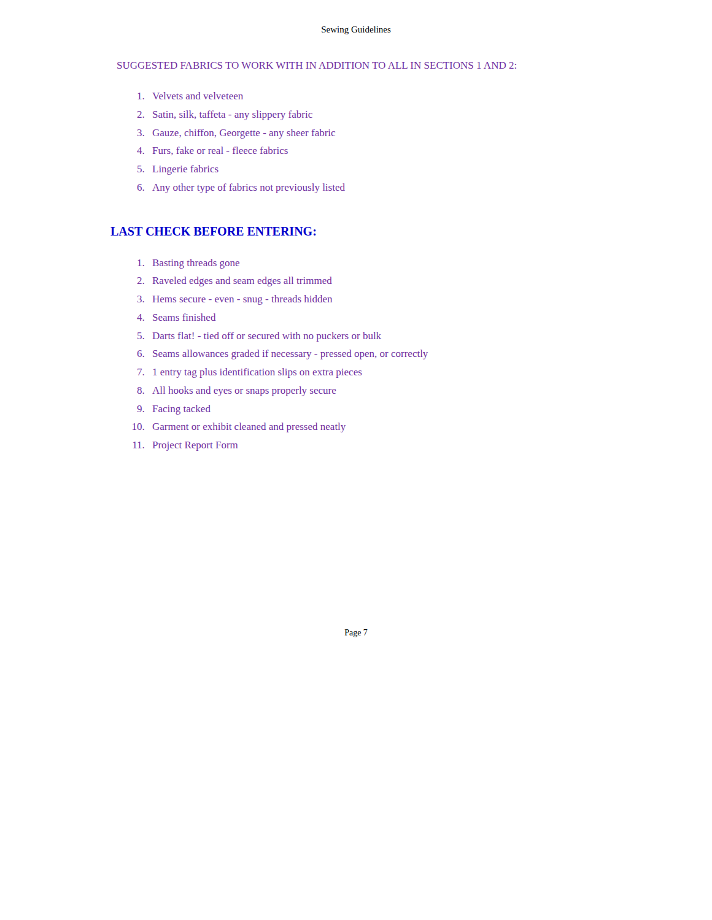Sewing Guidelines
SUGGESTED FABRICS TO WORK WITH IN ADDITION TO ALL IN SECTIONS 1 AND 2:
Velvets and velveteen
Satin, silk, taffeta - any slippery fabric
Gauze, chiffon, Georgette - any sheer fabric
Furs, fake or real - fleece fabrics
Lingerie fabrics
Any other type of fabrics not previously listed
LAST CHECK BEFORE ENTERING:
Basting threads gone
Raveled edges and seam edges all trimmed
Hems secure - even - snug - threads hidden
Seams finished
Darts flat! - tied off or secured with no puckers or bulk
Seams allowances graded if necessary - pressed open, or correctly
1 entry tag plus identification slips on extra pieces
All hooks and eyes or snaps properly secure
Facing tacked
Garment or exhibit cleaned and pressed neatly
Project Report Form
Page 7